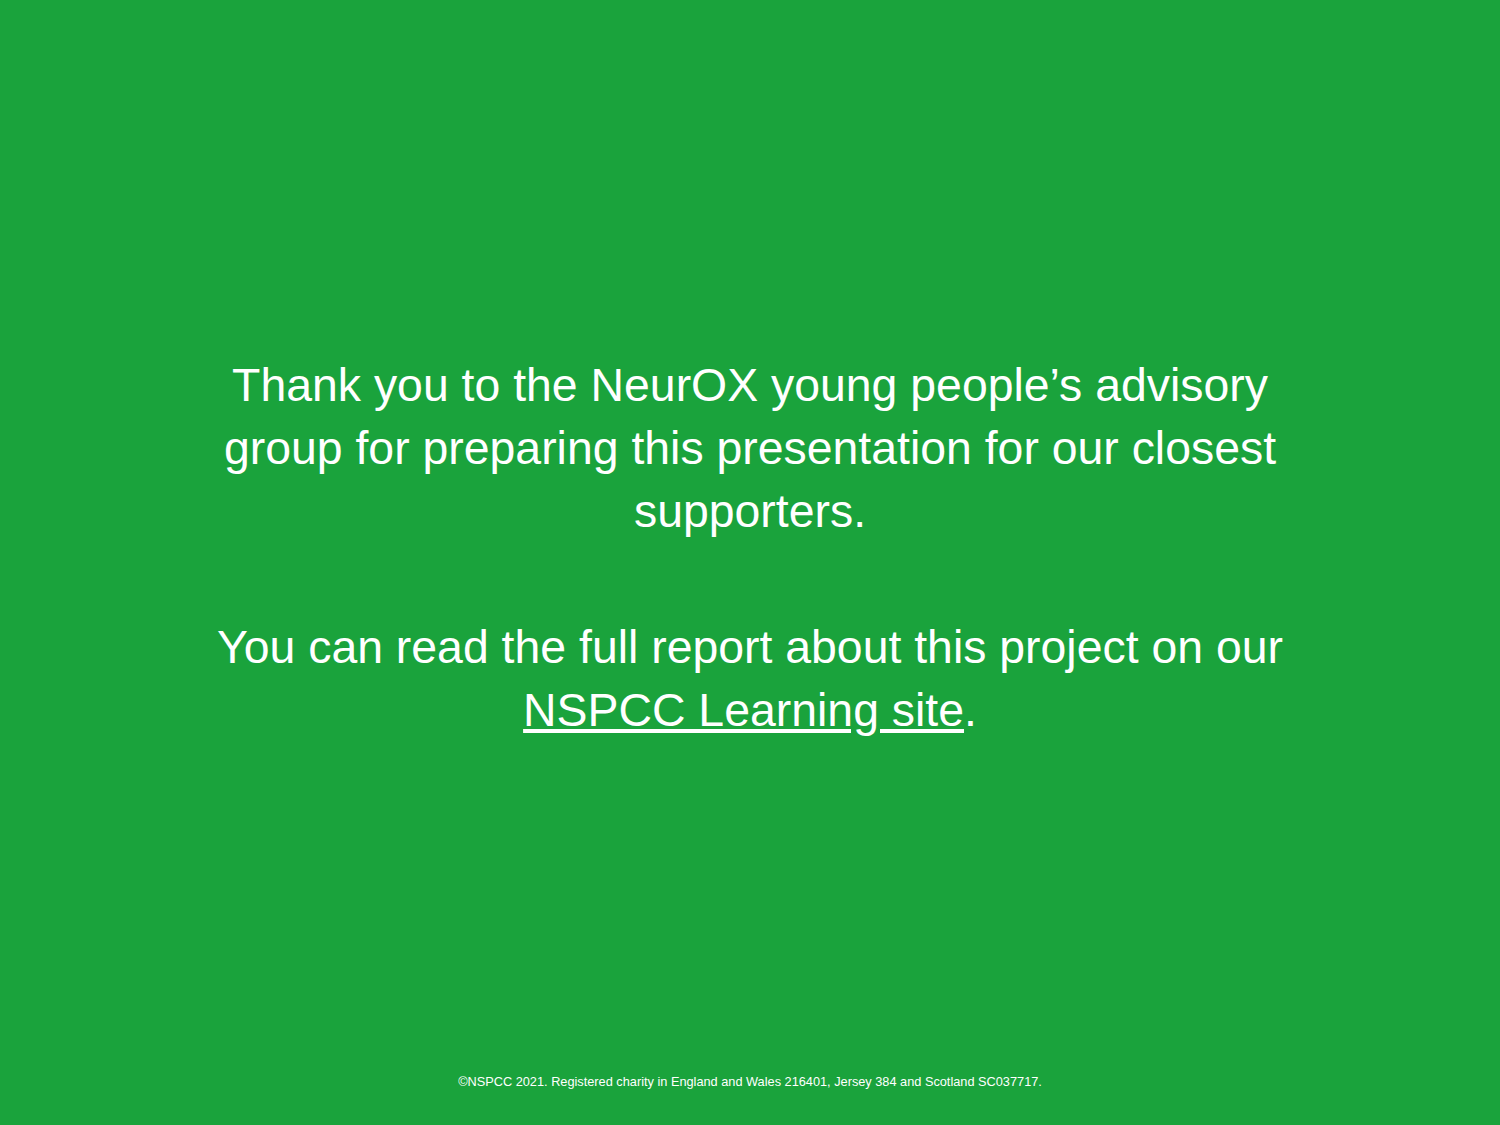Thank you to the NeurOX young people’s advisory group for preparing this presentation for our closest supporters.
You can read the full report about this project on our NSPCC Learning site.
©NSPCC 2021. Registered charity in England and Wales 216401, Jersey 384 and Scotland SC037717.